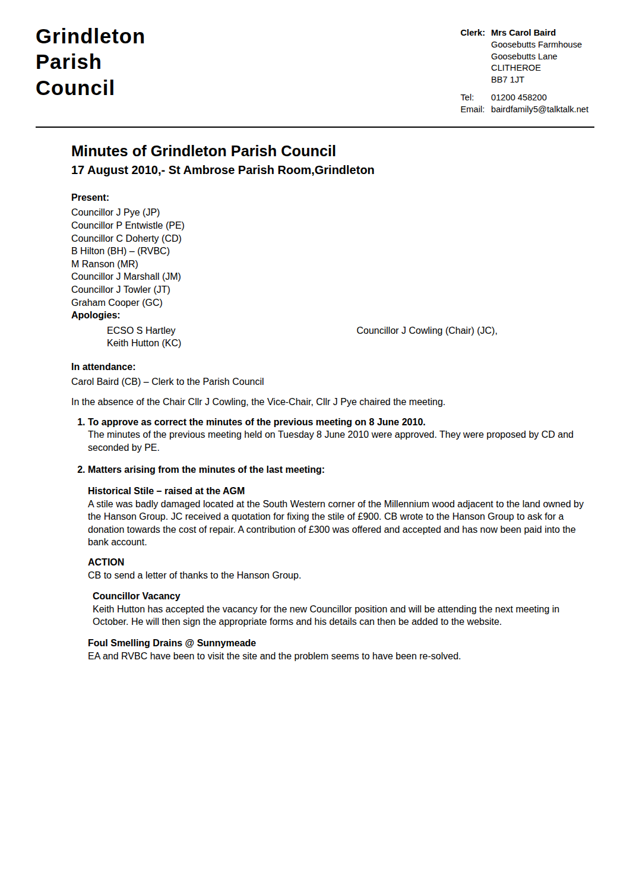Grindleton
Parish
Council
| Clerk: | Mrs Carol Baird |
| | Goosebutts Farmhouse |
| | Goosebutts Lane |
| | CLITHEROE |
| | BB7 1JT |
| Tel: | 01200 458200 |
| Email: | bairdfamily5@talktalk.net |
Minutes of Grindleton Parish Council
17 August 2010,- St Ambrose Parish Room,Grindleton
Present:
Councillor J Pye (JP)
Councillor P Entwistle (PE)
Councillor C Doherty (CD)
B Hilton (BH) – (RVBC)
M Ranson (MR)
Councillor J Marshall (JM)
Councillor J Towler (JT)
Graham Cooper (GC)
Apologies:
ECSO S Hartley
Councillor J Cowling (Chair) (JC),
Keith Hutton (KC)
In attendance:
Carol Baird (CB) – Clerk to the Parish Council
In the absence of the Chair Cllr J Cowling, the Vice-Chair, Cllr J Pye chaired the meeting.
To approve as correct the minutes of the previous meeting on 8 June 2010.
The minutes of the previous meeting held on Tuesday 8 June 2010 were approved. They were proposed by CD and seconded by PE.
Matters arising from the minutes of the last meeting:
Historical Stile – raised at the AGM
A stile was badly damaged located at the South Western corner of the Millennium wood adjacent to the land owned by the Hanson Group. JC received a quotation for fixing the stile of £900. CB wrote to the Hanson Group to ask for a donation towards the cost of repair. A contribution of £300 was offered and accepted and has now been paid into the bank account.
ACTION
CB to send a letter of thanks to the Hanson Group.
Councillor Vacancy
Keith Hutton has accepted the vacancy for the new Councillor position and will be attending the next meeting in October. He will then sign the appropriate forms and his details can then be added to the website.
Foul Smelling Drains @ Sunnymeade
EA and RVBC have been to visit the site and the problem seems to have been re-solved.